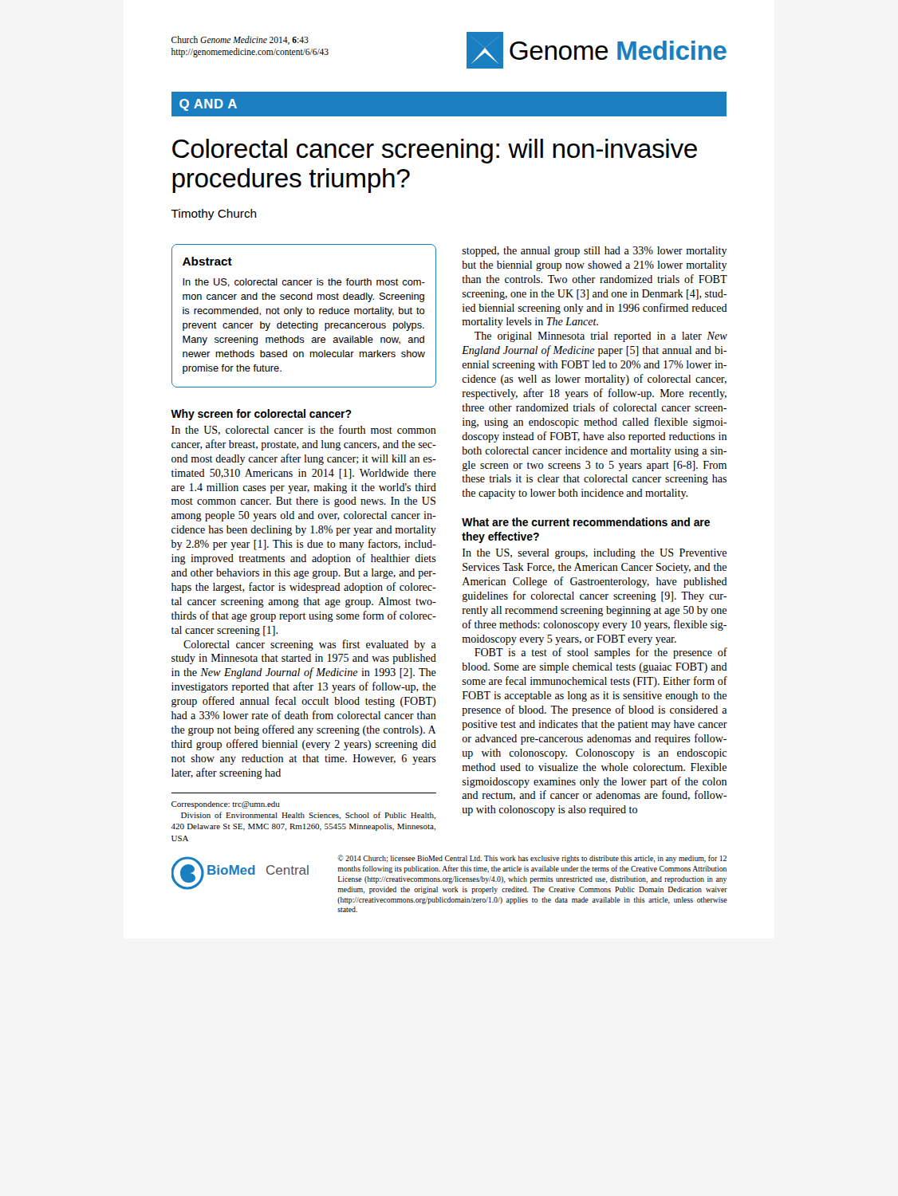Church Genome Medicine 2014, 6:43
http://genomemedicine.com/content/6/6/43
Genome Medicine
Q AND A
Colorectal cancer screening: will non-invasive
procedures triumph?
Timothy Church
Abstract
In the US, colorectal cancer is the fourth most common cancer and the second most deadly. Screening is recommended, not only to reduce mortality, but to prevent cancer by detecting precancerous polyps. Many screening methods are available now, and newer methods based on molecular markers show promise for the future.
Why screen for colorectal cancer?
In the US, colorectal cancer is the fourth most common cancer, after breast, prostate, and lung cancers, and the second most deadly cancer after lung cancer; it will kill an estimated 50,310 Americans in 2014 [1]. Worldwide there are 1.4 million cases per year, making it the world's third most common cancer. But there is good news. In the US among people 50 years old and over, colorectal cancer incidence has been declining by 1.8% per year and mortality by 2.8% per year [1]. This is due to many factors, including improved treatments and adoption of healthier diets and other behaviors in this age group. But a large, and perhaps the largest, factor is widespread adoption of colorectal cancer screening among that age group. Almost two-thirds of that age group report using some form of colorectal cancer screening [1].
Colorectal cancer screening was first evaluated by a study in Minnesota that started in 1975 and was published in the New England Journal of Medicine in 1993 [2]. The investigators reported that after 13 years of follow-up, the group offered annual fecal occult blood testing (FOBT) had a 33% lower rate of death from colorectal cancer than the group not being offered any screening (the controls). A third group offered biennial (every 2 years) screening did not show any reduction at that time. However, 6 years later, after screening had
Correspondence: trc@umn.edu
Division of Environmental Health Sciences, School of Public Health, 420 Delaware St SE, MMC 807, Rm1260, 55455 Minneapolis, Minnesota, USA
stopped, the annual group still had a 33% lower mortality but the biennial group now showed a 21% lower mortality than the controls. Two other randomized trials of FOBT screening, one in the UK [3] and one in Denmark [4], studied biennial screening only and in 1996 confirmed reduced mortality levels in The Lancet.
The original Minnesota trial reported in a later New England Journal of Medicine paper [5] that annual and biennial screening with FOBT led to 20% and 17% lower incidence (as well as lower mortality) of colorectal cancer, respectively, after 18 years of follow-up. More recently, three other randomized trials of colorectal cancer screening, using an endoscopic method called flexible sigmoidoscopy instead of FOBT, have also reported reductions in both colorectal cancer incidence and mortality using a single screen or two screens 3 to 5 years apart [6-8]. From these trials it is clear that colorectal cancer screening has the capacity to lower both incidence and mortality.
What are the current recommendations and are
they effective?
In the US, several groups, including the US Preventive Services Task Force, the American Cancer Society, and the American College of Gastroenterology, have published guidelines for colorectal cancer screening [9]. They currently all recommend screening beginning at age 50 by one of three methods: colonoscopy every 10 years, flexible sigmoidoscopy every 5 years, or FOBT every year.
FOBT is a test of stool samples for the presence of blood. Some are simple chemical tests (guaiac FOBT) and some are fecal immunochemical tests (FIT). Either form of FOBT is acceptable as long as it is sensitive enough to the presence of blood. The presence of blood is considered a positive test and indicates that the patient may have cancer or advanced pre-cancerous adenomas and requires follow-up with colonoscopy. Colonoscopy is an endoscopic method used to visualize the whole colorectum. Flexible sigmoidoscopy examines only the lower part of the colon and rectum, and if cancer or adenomas are found, follow-up with colonoscopy is also required to
BioMed Central
© 2014 Church; licensee BioMed Central Ltd. This work has exclusive rights to distribute this article, in any medium, for 12 months following its publication. After this time, the article is available under the terms of the Creative Commons Attribution License (http://creativecommons.org/licenses/by/4.0), which permits unrestricted use, distribution, and reproduction in any medium, provided the original work is properly credited. The Creative Commons Public Domain Dedication waiver (http://creativecommons.org/publicdomain/zero/1.0/) applies to the data made available in this article, unless otherwise stated.